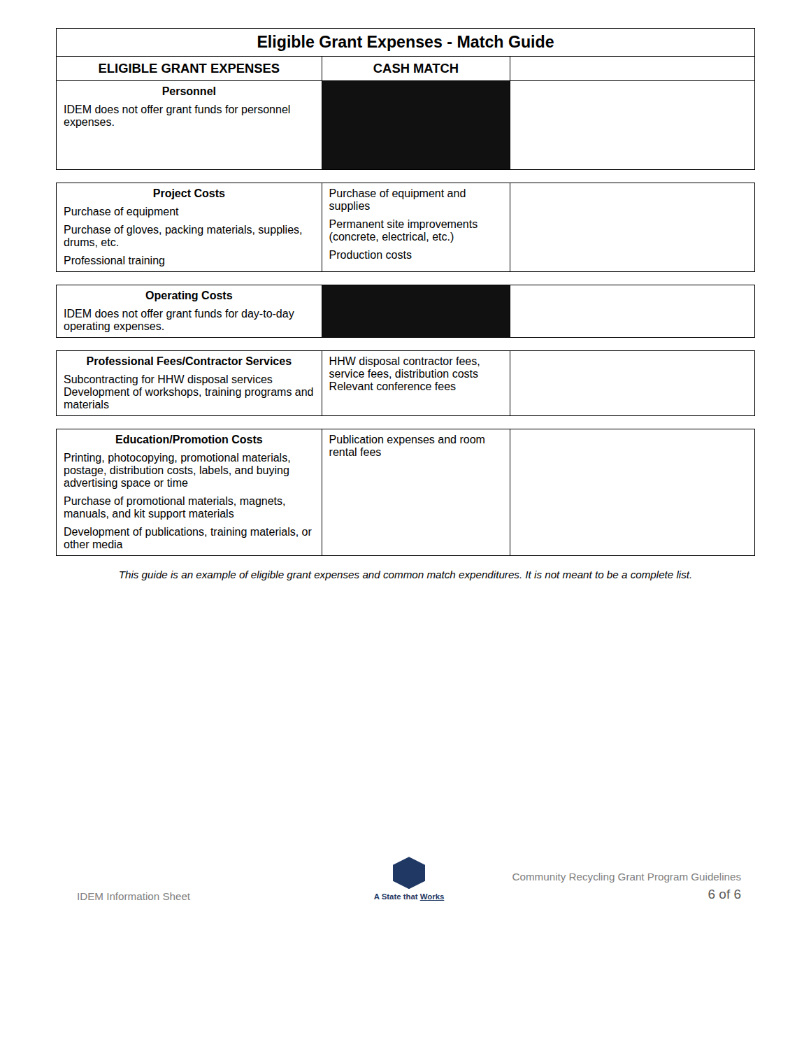| Eligible Grant Expenses - Match Guide |
| --- |
| ELIGIBLE GRANT EXPENSES | CASH MATCH | |
| Personnel IDEM does not offer grant funds for personnel expenses. | | |
| Project Costs Purchase of equipment Purchase of gloves, packing materials, supplies, drums, etc. Professional training | Purchase of equipment and supplies Permanent site improvements (concrete, electrical, etc.) Production costs | |
| Operating Costs IDEM does not offer grant funds for day-to-day operating expenses. | | |
| Professional Fees/Contractor Services Subcontracting for HHW disposal services Development of workshops, training programs and materials | HHW disposal contractor fees, service fees, distribution costs Relevant conference fees | |
| Education/Promotion Costs Printing, photocopying, promotional materials, postage, distribution costs, labels, and buying advertising space or time Purchase of promotional materials, magnets, manuals, and kit support materials Development of publications, training materials, or other media | Publication expenses and room rental fees | |
This guide is an example of eligible grant expenses and common match expenditures. It is not meant to be a complete list.
IDEM Information Sheet
A State that Works
Community Recycling Grant Program Guidelines
6 of 6